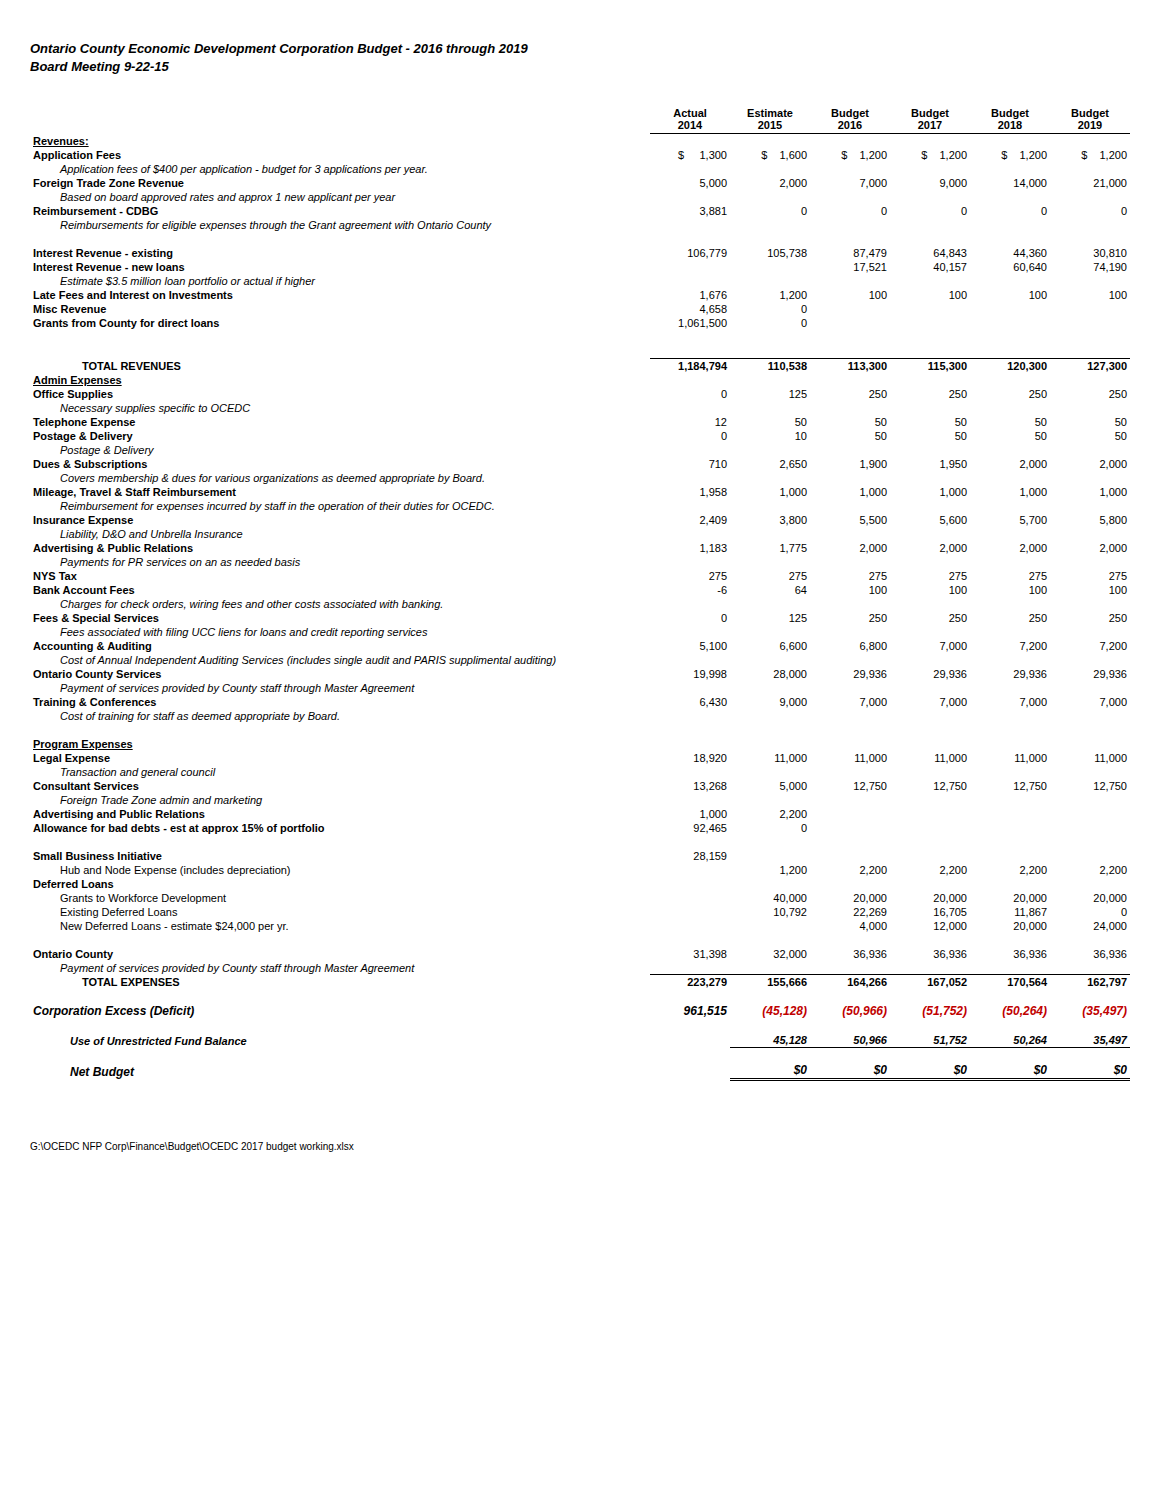Ontario County Economic Development Corporation Budget - 2016 through 2019
Board Meeting 9-22-15
| | Actual 2014 | Estimate 2015 | Budget 2016 | Budget 2017 | Budget 2018 | Budget 2019 |
| Revenues: | |
| Application Fees | $ 1,300 | $ 1,600 | $ 1,200 | $ 1,200 | $ 1,200 | $ 1,200 |
| Application fees of $400 per application - budget for 3 applications per year. | |
| Foreign Trade Zone Revenue | 5,000 | 2,000 | 7,000 | 9,000 | 14,000 | 21,000 |
| Based on board approved rates and approx 1 new applicant per year | |
| Reimbursement - CDBG | 3,881 | 0 | 0 | 0 | 0 | 0 |
| Reimbursements for eligible expenses through the Grant agreement with Ontario County | |
| Interest Revenue - existing | 106,779 | 105,738 | 87,479 | 64,843 | 44,360 | 30,810 |
| Interest Revenue - new loans | | | 17,521 | 40,157 | 60,640 | 74,190 |
| Estimate $3.5 million loan portfolio or actual if higher | |
| Late Fees and Interest on Investments | 1,676 | 1,200 | 100 | 100 | 100 | 100 |
| Misc Revenue | 4,658 | 0 | | | | |
| Grants from County for direct loans | 1,061,500 | 0 | | | | |
| TOTAL REVENUES | 1,184,794 | 110,538 | 113,300 | 115,300 | 120,300 | 127,300 |
| Admin Expenses | |
| Office Supplies | 0 | 125 | 250 | 250 | 250 | 250 |
| Necessary supplies specific to OCEDC | |
| Telephone Expense | 12 | 50 | 50 | 50 | 50 | 50 |
| Postage & Delivery | 0 | 10 | 50 | 50 | 50 | 50 |
| Postage & Delivery | |
| Dues & Subscriptions | 710 | 2,650 | 1,900 | 1,950 | 2,000 | 2,000 |
| Covers membership & dues for various organizations as deemed appropriate by Board. | |
| Mileage, Travel & Staff Reimbursement | 1,958 | 1,000 | 1,000 | 1,000 | 1,000 | 1,000 |
| Reimbursement for expenses incurred by staff in the operation of their duties for OCEDC. | |
| Insurance Expense | 2,409 | 3,800 | 5,500 | 5,600 | 5,700 | 5,800 |
| Liability, D&O and Unbrella Insurance | |
| Advertising & Public Relations | 1,183 | 1,775 | 2,000 | 2,000 | 2,000 | 2,000 |
| Payments for PR services on an as needed basis | |
| NYS Tax | 275 | 275 | 275 | 275 | 275 | 275 |
| Bank Account Fees | -6 | 64 | 100 | 100 | 100 | 100 |
| Charges for check orders, wiring fees and other costs associated with banking. | |
| Fees & Special Services | 0 | 125 | 250 | 250 | 250 | 250 |
| Fees associated with filing UCC liens for loans and credit reporting services | |
| Accounting & Auditing | 5,100 | 6,600 | 6,800 | 7,000 | 7,200 | 7,200 |
| Cost of Annual Independent Auditing Services (includes single audit and PARIS supplimental auditing) | |
| Ontario County Services | 19,998 | 28,000 | 29,936 | 29,936 | 29,936 | 29,936 |
| Payment of services provided by County staff through Master Agreement | |
| Training & Conferences | 6,430 | 9,000 | 7,000 | 7,000 | 7,000 | 7,000 |
| Cost of training for staff as deemed appropriate by Board. | |
| Program Expenses | |
| Legal Expense | 18,920 | 11,000 | 11,000 | 11,000 | 11,000 | 11,000 |
| Transaction and general council | |
| Consultant Services | 13,268 | 5,000 | 12,750 | 12,750 | 12,750 | 12,750 |
| Foreign Trade Zone admin and marketing | |
| Advertising and Public Relations | 1,000 | 2,200 | | | | |
| Allowance for bad debts - est at approx 15% of portfolio | 92,465 | 0 | | | | |
| Small Business Initiative | 28,159 | | | | | |
| Hub and Node Expense (includes depreciation) | | 1,200 | 2,200 | 2,200 | 2,200 | 2,200 |
| Deferred Loans | |
| Grants to Workforce Development | | 40,000 | 20,000 | 20,000 | 20,000 | 20,000 |
| Existing Deferred Loans | | 10,792 | 22,269 | 16,705 | 11,867 | 0 |
| New Deferred Loans - estimate $24,000 per yr. | | | 4,000 | 12,000 | 20,000 | 24,000 |
| Ontario County | 31,398 | 32,000 | 36,936 | 36,936 | 36,936 | 36,936 |
| Payment of services provided by County staff through Master Agreement | |
| TOTAL EXPENSES | 223,279 | 155,666 | 164,266 | 167,052 | 170,564 | 162,797 |
| Corporation Excess (Deficit) | 961,515 | (45,128) | (50,966) | (51,752) | (50,264) | (35,497) |
| Use of Unrestricted Fund Balance | | 45,128 | 50,966 | 51,752 | 50,264 | 35,497 |
| Net Budget | | $0 | $0 | $0 | $0 | $0 |
G:\OCEDC NFP Corp\Finance\Budget\OCEDC 2017 budget working.xlsx